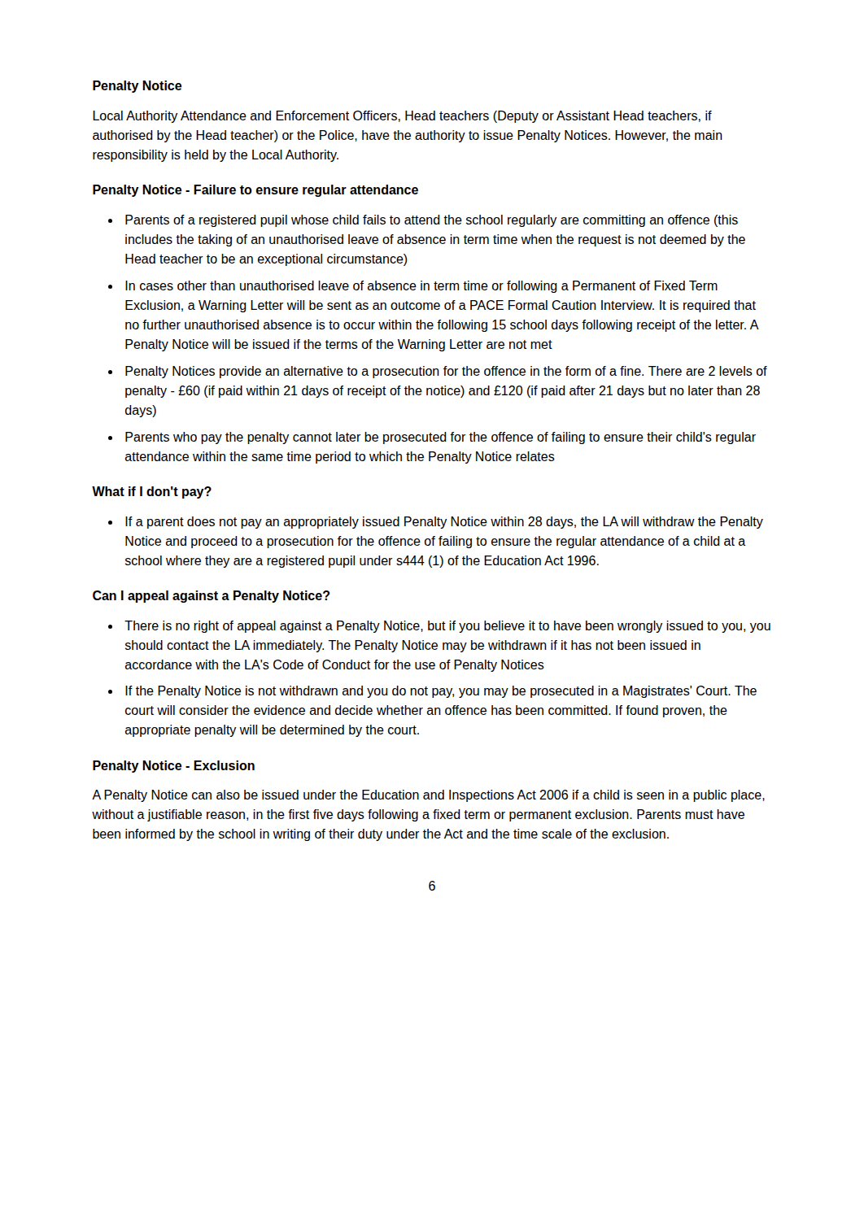Penalty Notice
Local Authority Attendance and Enforcement Officers, Head teachers (Deputy or Assistant Head teachers, if authorised by the Head teacher) or the Police, have the authority to issue Penalty Notices. However, the main responsibility is held by the Local Authority.
Penalty Notice - Failure to ensure regular attendance
Parents of a registered pupil whose child fails to attend the school regularly are committing an offence (this includes the taking of an unauthorised leave of absence in term time when the request is not deemed by the Head teacher to be an exceptional circumstance)
In cases other than unauthorised leave of absence in term time or following a Permanent of Fixed Term Exclusion, a Warning Letter will be sent as an outcome of a PACE Formal Caution Interview. It is required that no further unauthorised absence is to occur within the following 15 school days following receipt of the letter. A Penalty Notice will be issued if the terms of the Warning Letter are not met
Penalty Notices provide an alternative to a prosecution for the offence in the form of a fine. There are 2 levels of penalty - £60 (if paid within 21 days of receipt of the notice) and £120 (if paid after 21 days but no later than 28 days)
Parents who pay the penalty cannot later be prosecuted for the offence of failing to ensure their child's regular attendance within the same time period to which the Penalty Notice relates
What if I don't pay?
If a parent does not pay an appropriately issued Penalty Notice within 28 days, the LA will withdraw the Penalty Notice and proceed to a prosecution for the offence of failing to ensure the regular attendance of a child at a school where they are a registered pupil under s444 (1) of the Education Act 1996.
Can I appeal against a Penalty Notice?
There is no right of appeal against a Penalty Notice, but if you believe it to have been wrongly issued to you, you should contact the LA immediately. The Penalty Notice may be withdrawn if it has not been issued in accordance with the LA's Code of Conduct for the use of Penalty Notices
If the Penalty Notice is not withdrawn and you do not pay, you may be prosecuted in a Magistrates' Court. The court will consider the evidence and decide whether an offence has been committed. If found proven, the appropriate penalty will be determined by the court.
Penalty Notice - Exclusion
A Penalty Notice can also be issued under the Education and Inspections Act 2006 if a child is seen in a public place, without a justifiable reason, in the first five days following a fixed term or permanent exclusion. Parents must have been informed by the school in writing of their duty under the Act and the time scale of the exclusion.
6